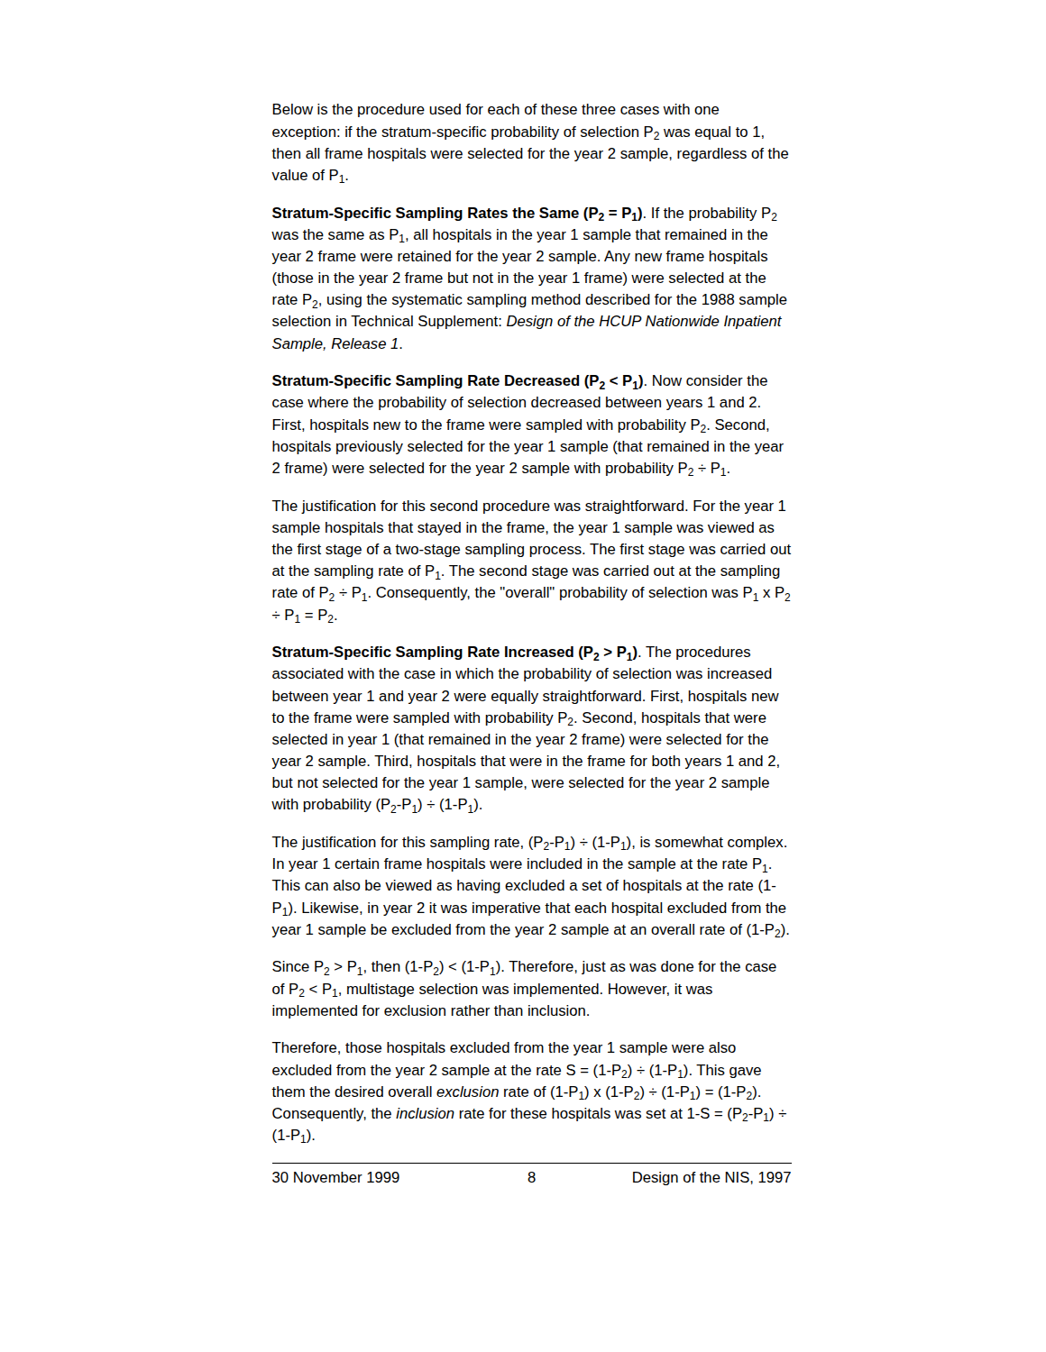Below is the procedure used for each of these three cases with one exception: if the stratum-specific probability of selection P2 was equal to 1, then all frame hospitals were selected for the year 2 sample, regardless of the value of P1.
Stratum-Specific Sampling Rates the Same (P2 = P1). If the probability P2 was the same as P1, all hospitals in the year 1 sample that remained in the year 2 frame were retained for the year 2 sample. Any new frame hospitals (those in the year 2 frame but not in the year 1 frame) were selected at the rate P2, using the systematic sampling method described for the 1988 sample selection in Technical Supplement: Design of the HCUP Nationwide Inpatient Sample, Release 1.
Stratum-Specific Sampling Rate Decreased (P2 < P1). Now consider the case where the probability of selection decreased between years 1 and 2. First, hospitals new to the frame were sampled with probability P2. Second, hospitals previously selected for the year 1 sample (that remained in the year 2 frame) were selected for the year 2 sample with probability P2 ÷ P1.
The justification for this second procedure was straightforward. For the year 1 sample hospitals that stayed in the frame, the year 1 sample was viewed as the first stage of a two-stage sampling process. The first stage was carried out at the sampling rate of P1. The second stage was carried out at the sampling rate of P2 ÷ P1. Consequently, the "overall" probability of selection was P1 x P2 ÷ P1 = P2.
Stratum-Specific Sampling Rate Increased (P2 > P1). The procedures associated with the case in which the probability of selection was increased between year 1 and year 2 were equally straightforward. First, hospitals new to the frame were sampled with probability P2. Second, hospitals that were selected in year 1 (that remained in the year 2 frame) were selected for the year 2 sample. Third, hospitals that were in the frame for both years 1 and 2, but not selected for the year 1 sample, were selected for the year 2 sample with probability (P2-P1) ÷ (1-P1).
The justification for this sampling rate, (P2-P1) ÷ (1-P1), is somewhat complex. In year 1 certain frame hospitals were included in the sample at the rate P1. This can also be viewed as having excluded a set of hospitals at the rate (1-P1). Likewise, in year 2 it was imperative that each hospital excluded from the year 1 sample be excluded from the year 2 sample at an overall rate of (1-P2).
Since P2 > P1, then (1-P2) < (1-P1). Therefore, just as was done for the case of P2 < P1, multistage selection was implemented. However, it was implemented for exclusion rather than inclusion.
Therefore, those hospitals excluded from the year 1 sample were also excluded from the year 2 sample at the rate S = (1-P2) ÷ (1-P1). This gave them the desired overall exclusion rate of (1-P1) x (1-P2) ÷ (1-P1) = (1-P2). Consequently, the inclusion rate for these hospitals was set at 1-S = (P2-P1) ÷ (1-P1).
30 November 1999
8
Design of the NIS, 1997